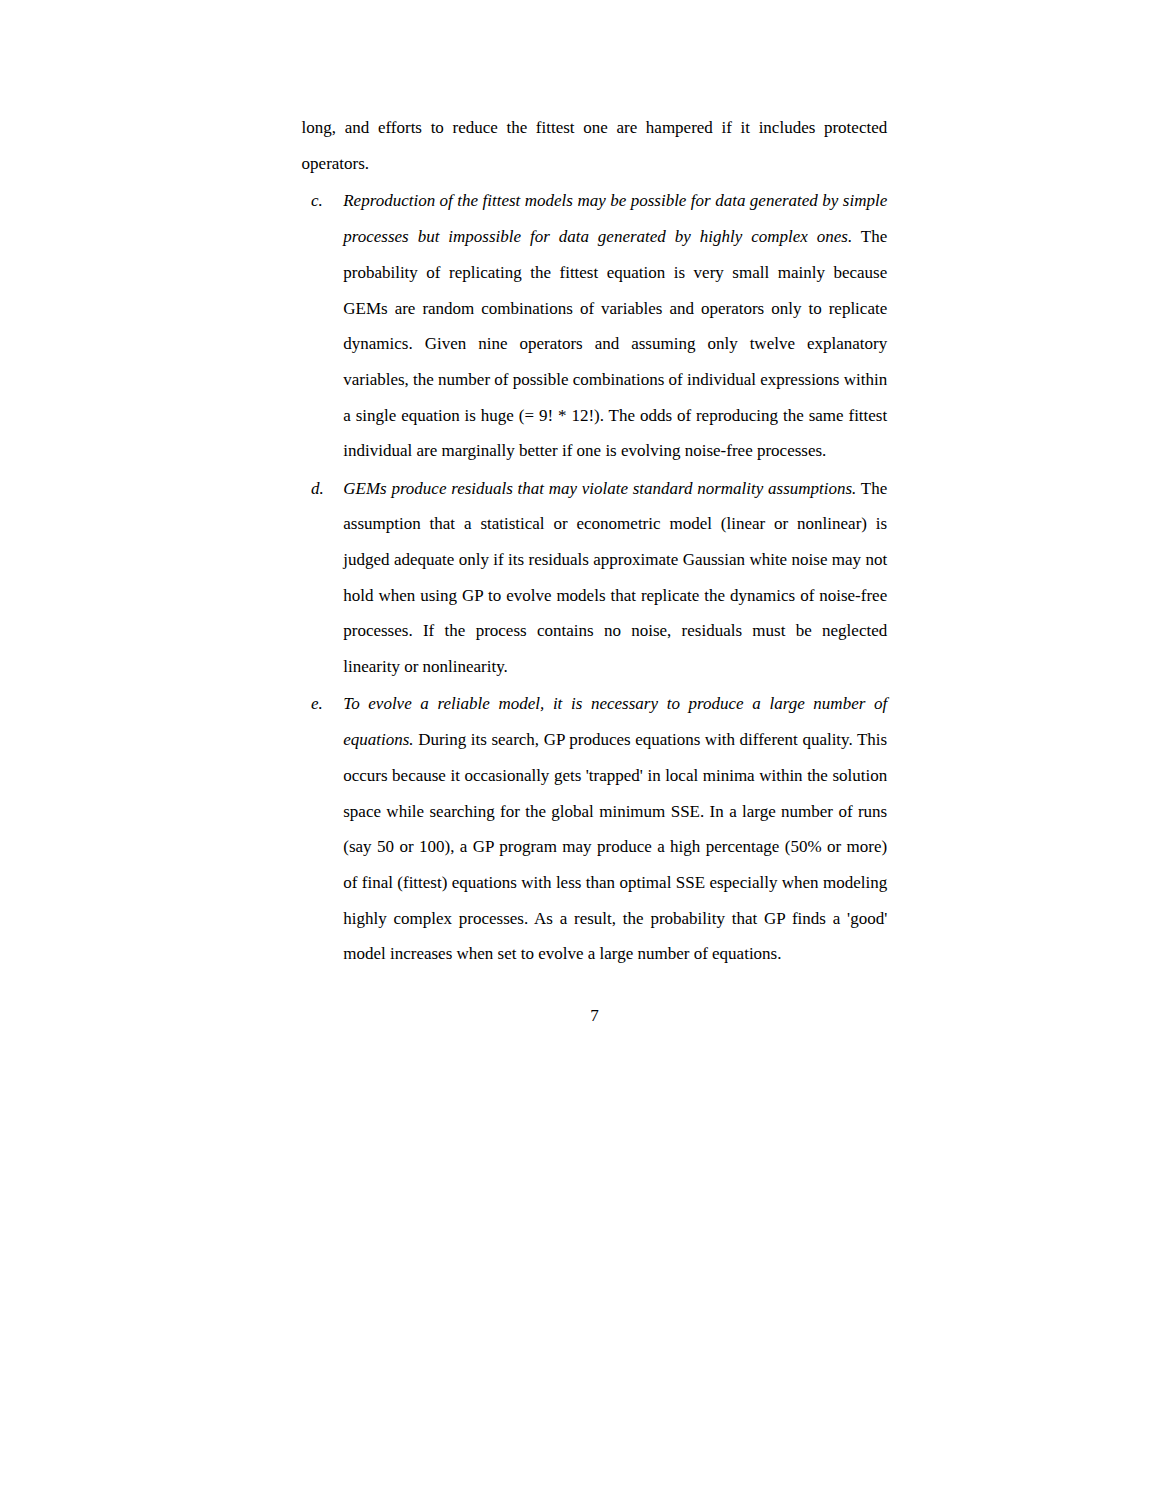long, and efforts to reduce the fittest one are hampered if it includes protected operators.
c. Reproduction of the fittest models may be possible for data generated by simple processes but impossible for data generated by highly complex ones. The probability of replicating the fittest equation is very small mainly because GEMs are random combinations of variables and operators only to replicate dynamics. Given nine operators and assuming only twelve explanatory variables, the number of possible combinations of individual expressions within a single equation is huge (= 9! * 12!). The odds of reproducing the same fittest individual are marginally better if one is evolving noise-free processes.
d. GEMs produce residuals that may violate standard normality assumptions. The assumption that a statistical or econometric model (linear or nonlinear) is judged adequate only if its residuals approximate Gaussian white noise may not hold when using GP to evolve models that replicate the dynamics of noise-free processes. If the process contains no noise, residuals must be neglected linearity or nonlinearity.
e. To evolve a reliable model, it is necessary to produce a large number of equations. During its search, GP produces equations with different quality. This occurs because it occasionally gets 'trapped' in local minima within the solution space while searching for the global minimum SSE. In a large number of runs (say 50 or 100), a GP program may produce a high percentage (50% or more) of final (fittest) equations with less than optimal SSE especially when modeling highly complex processes. As a result, the probability that GP finds a 'good' model increases when set to evolve a large number of equations.
7